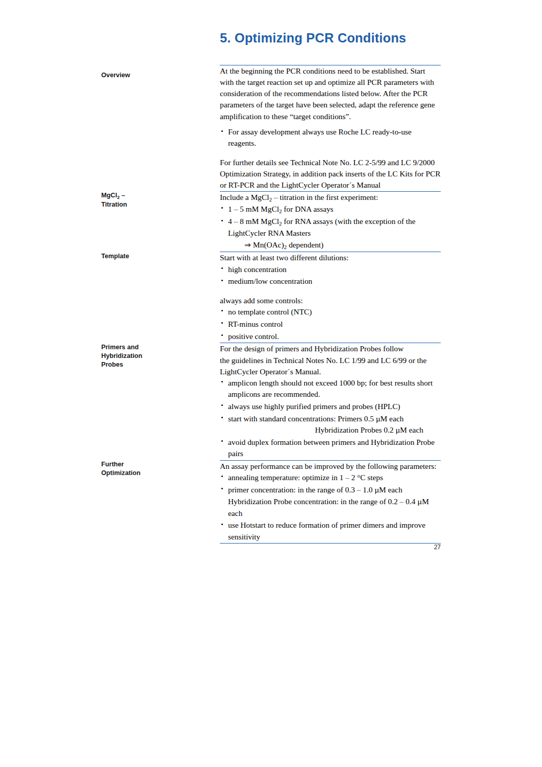5. Optimizing PCR Conditions
| Overview | At the beginning the PCR conditions need to be established. Start with the target reaction set up and optimize all PCR parameters with consideration of the recommendations listed below. After the PCR parameters of the target have been selected, adapt the reference gene amplification to these “target conditions”. For assay development always use Roche LC ready-to-use reagents. For further details see Technical Note No. LC 2-5/99 and LC 9/2000 Optimization Strategy, in addition pack inserts of the LC Kits for PCR or RT-PCR and the LightCycler Operator´s Manual |
| MgCl 2 – Titration | Include a MgCl 2 – titration in the first experiment: 1 – 5 mM MgCl 2 for DNA assays 4 – 8 mM MgCl 2 for RNA assays (with the exception of the LightCycler RNA Masters ⇒ Mn(OAc) 2 dependent) |
| Template | Start with at least two different dilutions: high concentration medium/low concentration always add some controls: no template control (NTC) RT-minus control positive control. |
| Primers and Hybridization Probes | For the design of primers and Hybridization Probes follow the guidelines in Technical Notes No. LC 1/99 and LC 6/99 or the LightCycler Operator´s Manual. amplicon length should not exceed 1000 bp; for best results short amplicons are recommended. always use highly purified primers and probes (HPLC) start with standard concentrations: Primers 0.5 µM each Hybridization Probes 0.2 µM each avoid duplex formation between primers and Hybridization Probe pairs |
| Further Optimization | An assay performance can be improved by the following parameters: annealing temperature: optimize in 1 – 2 °C steps primer concentration: in the range of 0.3 – 1.0 µM each Hybridization Probe concentration: in the range of 0.2 – 0.4 µM each use Hotstart to reduce formation of primer dimers and improve sensitivity |
27